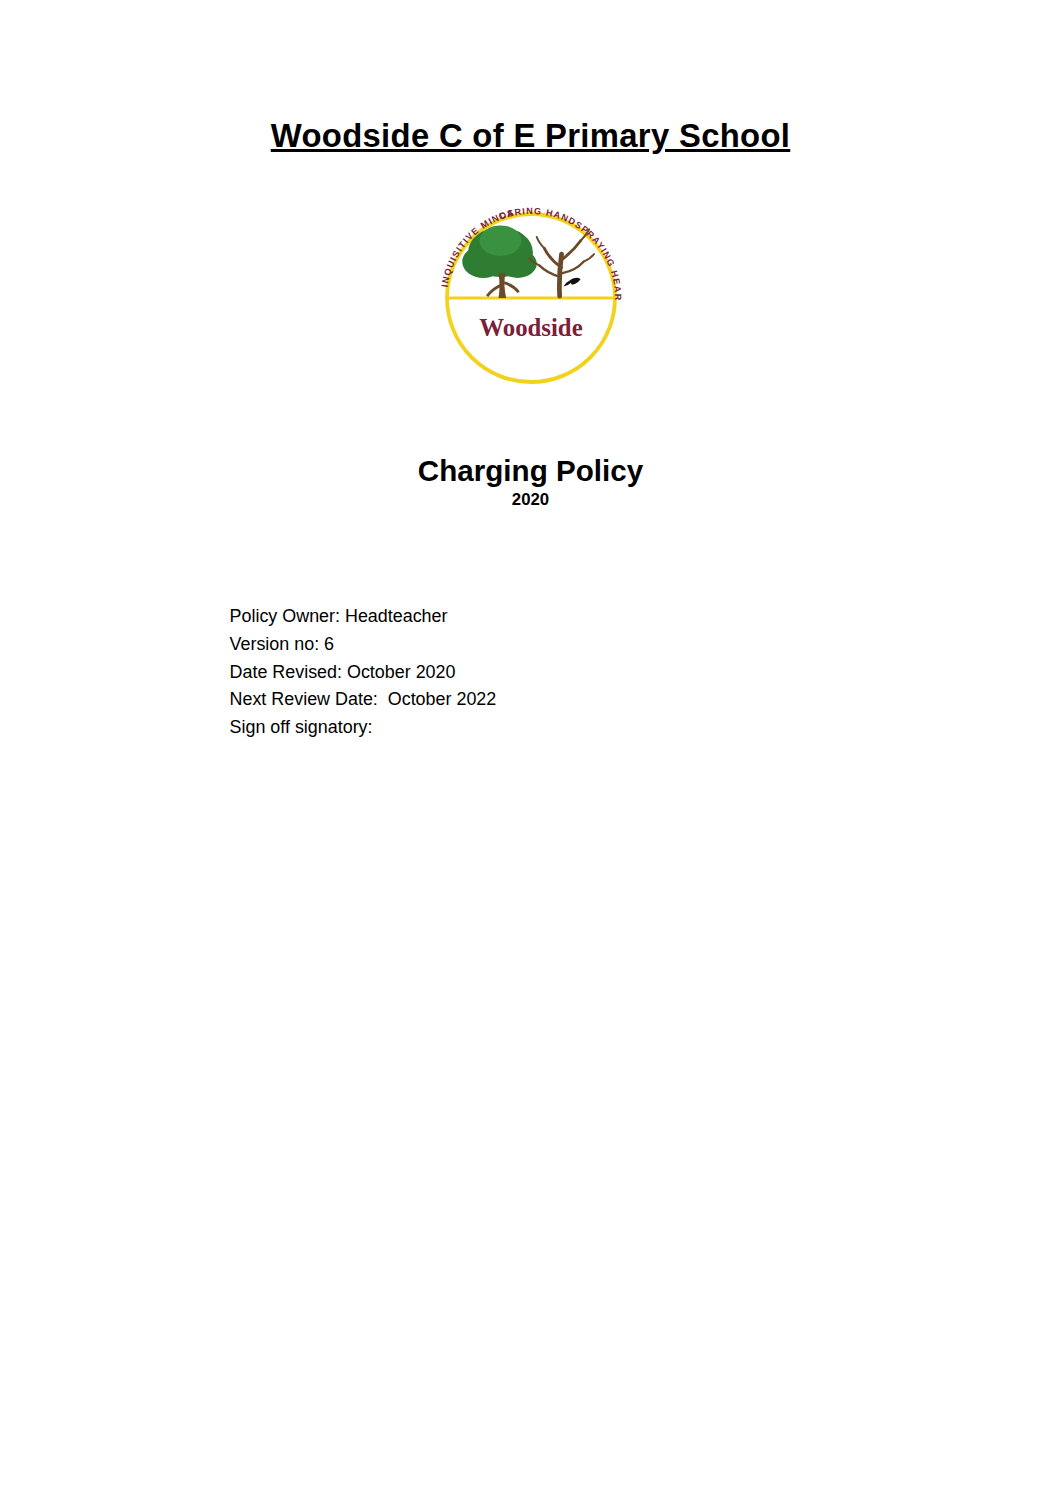Woodside C of E Primary School
INQUISITIVE MINDS CARING HANDS PRAYING HEARTS Woodside
Charging Policy
2020
Policy Owner: Headteacher
Version no: 6
Date Revised: October 2020
Next Review Date: October 2022
Sign off signatory: